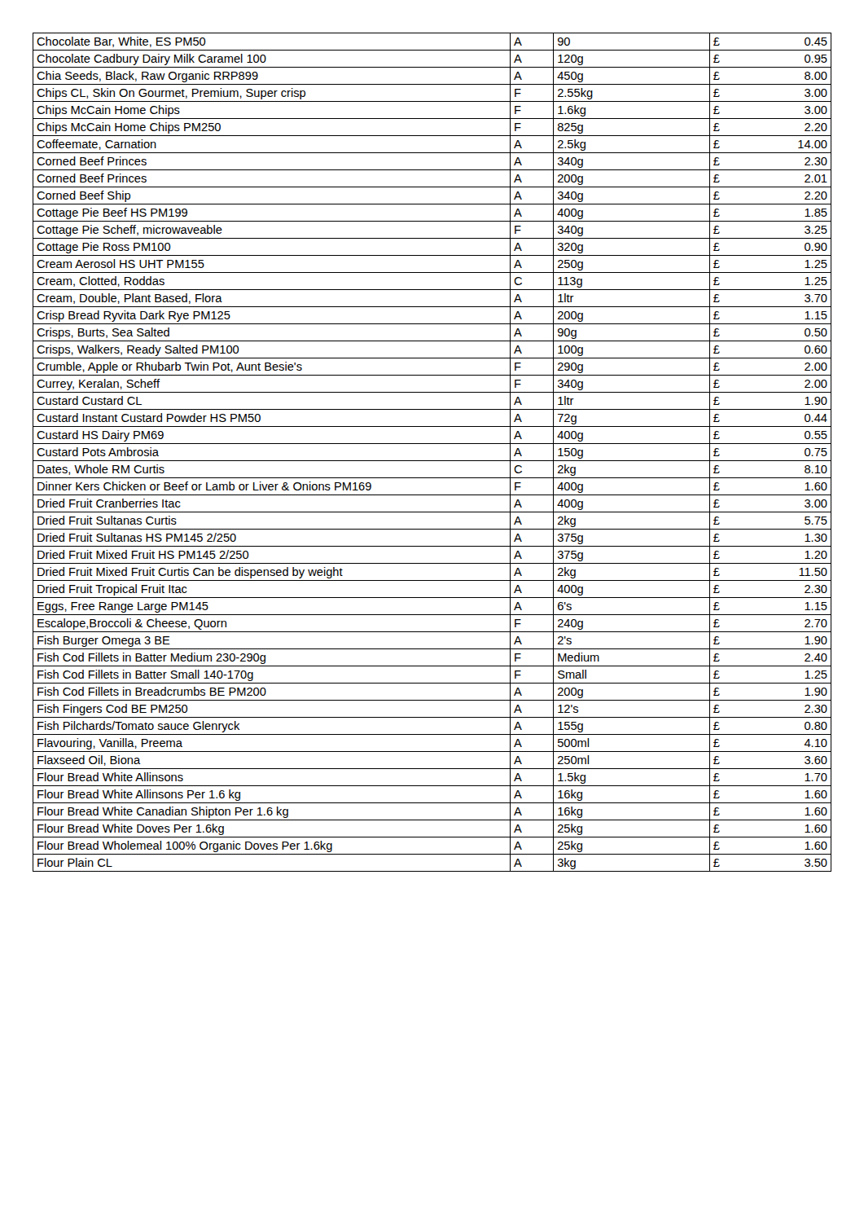| Chocolate Bar, White, ES PM50 | A | 90 | £ | 0.45 |
| Chocolate Cadbury Dairy Milk Caramel 100 | A | 120g | £ | 0.95 |
| Chia Seeds, Black, Raw Organic RRP899 | A | 450g | £ | 8.00 |
| Chips CL, Skin On Gourmet, Premium, Super crisp | F | 2.55kg | £ | 3.00 |
| Chips McCain Home Chips | F | 1.6kg | £ | 3.00 |
| Chips McCain Home Chips PM250 | F | 825g | £ | 2.20 |
| Coffeemate, Carnation | A | 2.5kg | £ | 14.00 |
| Corned Beef Princes | A | 340g | £ | 2.30 |
| Corned Beef Princes | A | 200g | £ | 2.01 |
| Corned Beef Ship | A | 340g | £ | 2.20 |
| Cottage Pie Beef HS PM199 | A | 400g | £ | 1.85 |
| Cottage Pie Scheff, microwaveable | F | 340g | £ | 3.25 |
| Cottage Pie Ross PM100 | A | 320g | £ | 0.90 |
| Cream Aerosol HS UHT PM155 | A | 250g | £ | 1.25 |
| Cream, Clotted, Roddas | C | 113g | £ | 1.25 |
| Cream, Double, Plant Based, Flora | A | 1ltr | £ | 3.70 |
| Crisp Bread Ryvita Dark Rye PM125 | A | 200g | £ | 1.15 |
| Crisps, Burts, Sea Salted | A | 90g | £ | 0.50 |
| Crisps, Walkers, Ready Salted PM100 | A | 100g | £ | 0.60 |
| Crumble, Apple or Rhubarb Twin Pot, Aunt Besie's | F | 290g | £ | 2.00 |
| Currey, Keralan, Scheff | F | 340g | £ | 2.00 |
| Custard Custard CL | A | 1ltr | £ | 1.90 |
| Custard Instant Custard Powder HS PM50 | A | 72g | £ | 0.44 |
| Custard HS Dairy PM69 | A | 400g | £ | 0.55 |
| Custard Pots Ambrosia | A | 150g | £ | 0.75 |
| Dates, Whole RM Curtis | C | 2kg | £ | 8.10 |
| Dinner Kers Chicken or Beef or Lamb or Liver & Onions PM169 | F | 400g | £ | 1.60 |
| Dried Fruit Cranberries Itac | A | 400g | £ | 3.00 |
| Dried Fruit Sultanas Curtis | A | 2kg | £ | 5.75 |
| Dried Fruit Sultanas HS PM145 2/250 | A | 375g | £ | 1.30 |
| Dried Fruit Mixed Fruit HS PM145 2/250 | A | 375g | £ | 1.20 |
| Dried Fruit Mixed Fruit Curtis Can be dispensed by weight | A | 2kg | £ | 11.50 |
| Dried Fruit Tropical Fruit Itac | A | 400g | £ | 2.30 |
| Eggs, Free Range Large PM145 | A | 6's | £ | 1.15 |
| Escalope,Broccoli & Cheese, Quorn | F | 240g | £ | 2.70 |
| Fish Burger Omega 3 BE | A | 2's | £ | 1.90 |
| Fish Cod Fillets in Batter Medium 230-290g | F | Medium | £ | 2.40 |
| Fish Cod Fillets in Batter Small 140-170g | F | Small | £ | 1.25 |
| Fish Cod Fillets in Breadcrumbs BE PM200 | A | 200g | £ | 1.90 |
| Fish Fingers Cod BE PM250 | A | 12's | £ | 2.30 |
| Fish Pilchards/Tomato sauce Glenryck | A | 155g | £ | 0.80 |
| Flavouring, Vanilla, Preema | A | 500ml | £ | 4.10 |
| Flaxseed Oil, Biona | A | 250ml | £ | 3.60 |
| Flour Bread White Allinsons | A | 1.5kg | £ | 1.70 |
| Flour Bread White Allinsons Per 1.6 kg | A | 16kg | £ | 1.60 |
| Flour Bread White Canadian Shipton Per 1.6 kg | A | 16kg | £ | 1.60 |
| Flour Bread White Doves Per 1.6kg | A | 25kg | £ | 1.60 |
| Flour Bread Wholemeal 100% Organic Doves Per 1.6kg | A | 25kg | £ | 1.60 |
| Flour Plain CL | A | 3kg | £ | 3.50 |